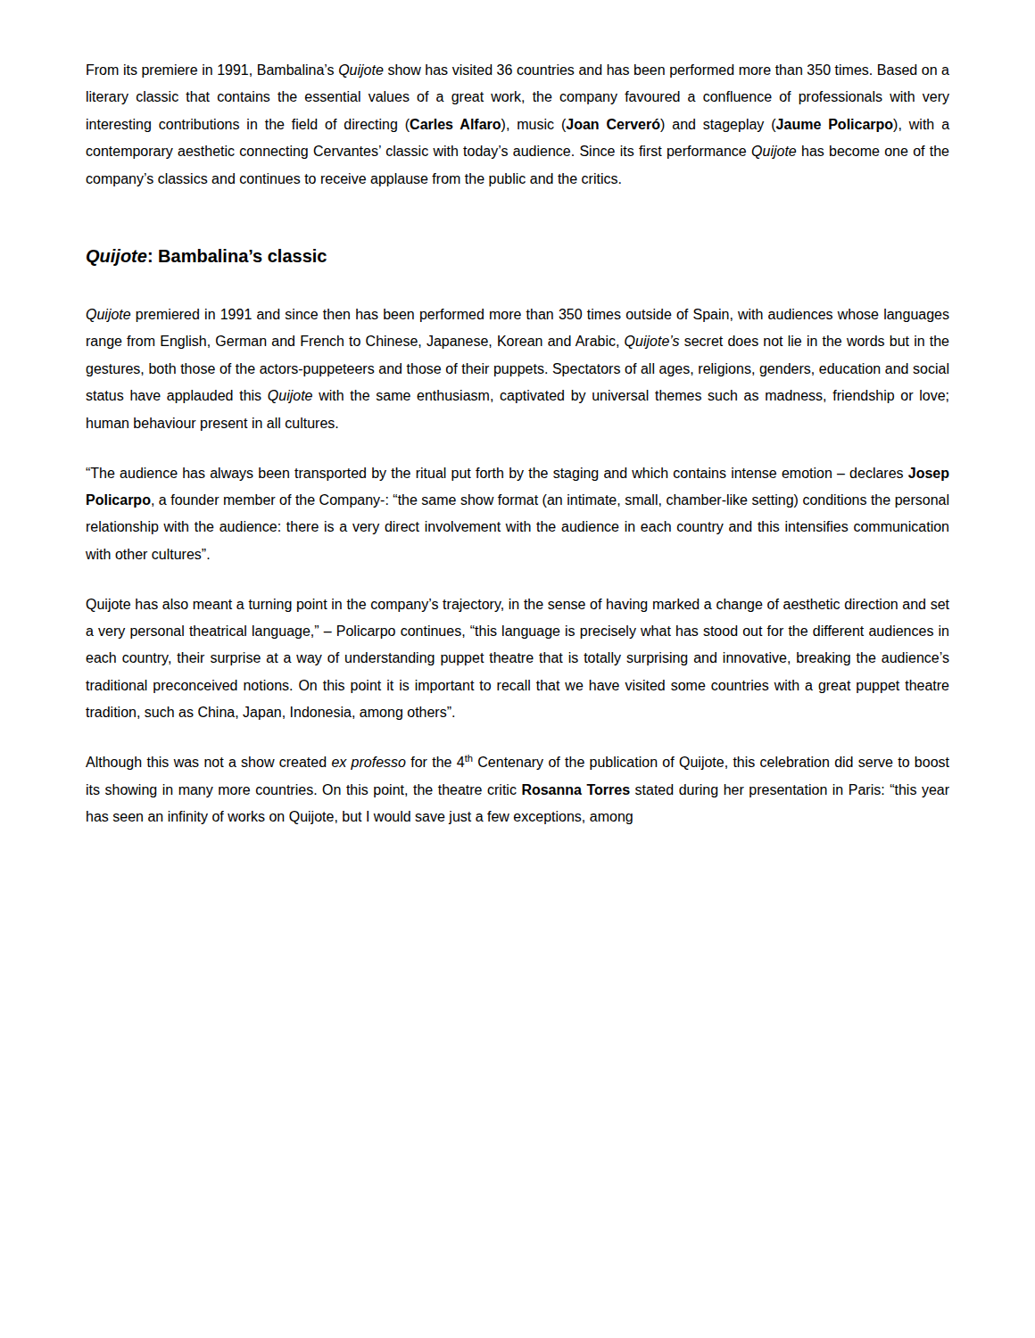From its premiere in 1991, Bambalina’s Quijote show has visited 36 countries and has been performed more than 350 times. Based on a literary classic that contains the essential values of a great work, the company favoured a confluence of professionals with very interesting contributions in the field of directing (Carles Alfaro), music (Joan Cerveró) and stageplay (Jaume Policarpo), with a contemporary aesthetic connecting Cervantes’ classic with today’s audience. Since its first performance Quijote has become one of the company’s classics and continues to receive applause from the public and the critics.
Quijote: Bambalina’s classic
Quijote premiered in 1991 and since then has been performed more than 350 times outside of Spain, with audiences whose languages range from English, German and French to Chinese, Japanese, Korean and Arabic, Quijote’s secret does not lie in the words but in the gestures, both those of the actors-puppeteers and those of their puppets. Spectators of all ages, religions, genders, education and social status have applauded this Quijote with the same enthusiasm, captivated by universal themes such as madness, friendship or love; human behaviour present in all cultures.
“The audience has always been transported by the ritual put forth by the staging and which contains intense emotion – declares Josep Policarpo, a founder member of the Company-: “the same show format (an intimate, small, chamber-like setting) conditions the personal relationship with the audience: there is a very direct involvement with the audience in each country and this intensifies communication with other cultures”.
Quijote has also meant a turning point in the company’s trajectory, in the sense of having marked a change of aesthetic direction and set a very personal theatrical language,” – Policarpo continues, “this language is precisely what has stood out for the different audiences in each country, their surprise at a way of understanding puppet theatre that is totally surprising and innovative, breaking the audience’s traditional preconceived notions. On this point it is important to recall that we have visited some countries with a great puppet theatre tradition, such as China, Japan, Indonesia, among others”.
Although this was not a show created ex professo for the 4th Centenary of the publication of Quijote, this celebration did serve to boost its showing in many more countries. On this point, the theatre critic Rosanna Torres stated during her presentation in Paris: “this year has seen an infinity of works on Quijote, but I would save just a few exceptions, among